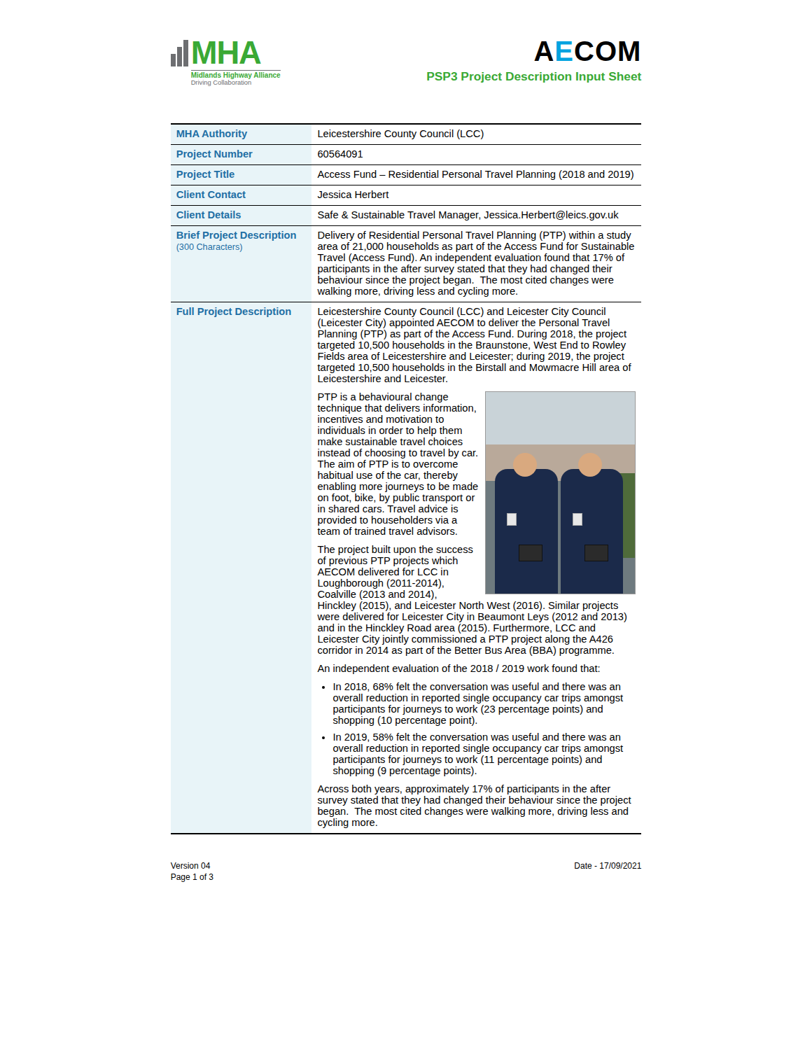MHA
Midlands Highway Alliance
Driving Collaboration
AECOM
PSP3 Project Description Input Sheet
| MHA Authority | Leicestershire County Council (LCC) |
| Project Number | 60564091 |
| Project Title | Access Fund – Residential Personal Travel Planning (2018 and 2019) |
| Client Contact | Jessica Herbert |
| Client Details | Safe & Sustainable Travel Manager, Jessica.Herbert@leics.gov.uk |
| Brief Project Description (300 Characters) | Delivery of Residential Personal Travel Planning (PTP) within a study area of 21,000 households as part of the Access Fund for Sustainable Travel (Access Fund). An independent evaluation found that 17% of participants in the after survey stated that they had changed their behaviour since the project began. The most cited changes were walking more, driving less and cycling more. |
| Full Project Description | Leicestershire County Council (LCC) and Leicester City Council (Leicester City) appointed AECOM to deliver the Personal Travel Planning (PTP) as part of the Access Fund. During 2018, the project targeted 10,500 households in the Braunstone, West End to Rowley Fields area of Leicestershire and Leicester; during 2019, the project targeted 10,500 households in the Birstall and Mowmacre Hill area of Leicestershire and Leicester. PTP is a behavioural change technique that delivers information, incentives and motivation to individuals in order to help them make sustainable travel choices instead of choosing to travel by car. The aim of PTP is to overcome habitual use of the car, thereby enabling more journeys to be made on foot, bike, by public transport or in shared cars. Travel advice is provided to householders via a team of trained travel advisors. The project built upon the success of previous PTP projects which AECOM delivered for LCC in Loughborough (2011-2014), Coalville (2013 and 2014), Hinckley (2015), and Leicester North West (2016). Similar projects were delivered for Leicester City in Beaumont Leys (2012 and 2013) and in the Hinckley Road area (2015). Furthermore, LCC and Leicester City jointly commissioned a PTP project along the A426 corridor in 2014 as part of the Better Bus Area (BBA) programme. An independent evaluation of the 2018 / 2019 work found that: In 2018, 68% felt the conversation was useful and there was an overall reduction in reported single occupancy car trips amongst participants for journeys to work (23 percentage points) and shopping (10 percentage point). In 2019, 58% felt the conversation was useful and there was an overall reduction in reported single occupancy car trips amongst participants for journeys to work (11 percentage points) and shopping (9 percentage points). Across both years, approximately 17% of participants in the after survey stated that they had changed their behaviour since the project began. The most cited changes were walking more, driving less and cycling more. |
Version 04
Page 1 of 3
Date - 17/09/2021